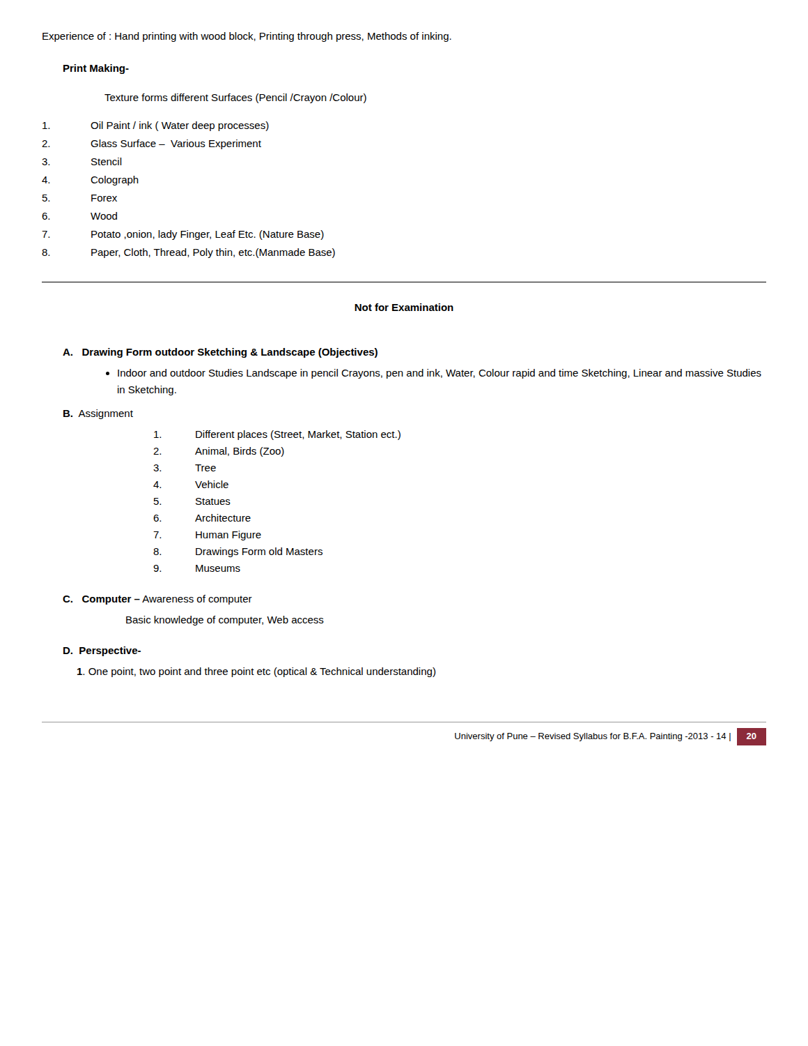Experience of : Hand printing with wood block, Printing through press, Methods of inking.
Print Making-
Texture forms different Surfaces (Pencil /Crayon /Colour)
1. Oil Paint / ink ( Water deep processes)
2. Glass Surface – Various Experiment
3. Stencil
4. Colograph
5. Forex
6. Wood
7. Potato ,onion, lady Finger, Leaf Etc. (Nature Base)
8. Paper, Cloth, Thread, Poly thin, etc.(Manmade Base)
Not for Examination
A. Drawing Form outdoor Sketching & Landscape (Objectives)
Indoor and outdoor Studies Landscape in pencil Crayons, pen and ink, Water, Colour rapid and time Sketching, Linear and massive Studies in Sketching.
B. Assignment
1. Different places (Street, Market, Station ect.)
2. Animal, Birds (Zoo)
3. Tree
4. Vehicle
5. Statues
6. Architecture
7. Human Figure
8. Drawings Form old Masters
9. Museums
C. Computer – Awareness of computer
Basic knowledge of computer, Web access
D. Perspective-
1. One point, two point and three point etc (optical & Technical understanding)
University of Pune – Revised Syllabus for B.F.A. Painting -2013 - 14 |20